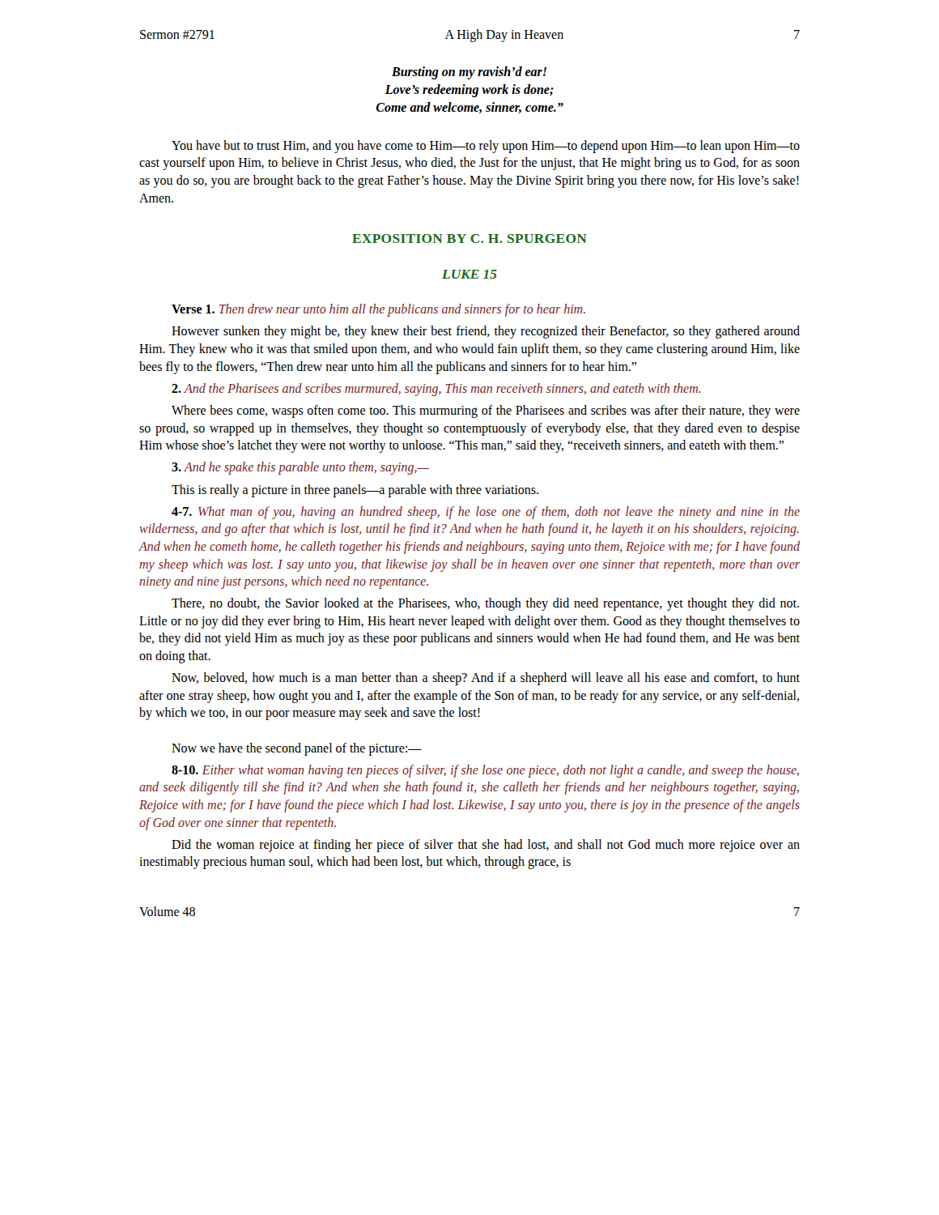Sermon #2791
A High Day in Heaven
7
Bursting on my ravish’d ear!
Love’s redeeming work is done;
Come and welcome, sinner, come.”
You have but to trust Him, and you have come to Him—to rely upon Him—to depend upon Him—to lean upon Him—to cast yourself upon Him, to believe in Christ Jesus, who died, the Just for the unjust, that He might bring us to God, for as soon as you do so, you are brought back to the great Father’s house. May the Divine Spirit bring you there now, for His love’s sake! Amen.
EXPOSITION BY C. H. SPURGEON
LUKE 15
Verse 1. Then drew near unto him all the publicans and sinners for to hear him.
However sunken they might be, they knew their best friend, they recognized their Benefactor, so they gathered around Him. They knew who it was that smiled upon them, and who would fain uplift them, so they came clustering around Him, like bees fly to the flowers, “Then drew near unto him all the publicans and sinners for to hear him.”
2. And the Pharisees and scribes murmured, saying, This man receiveth sinners, and eateth with them.
Where bees come, wasps often come too. This murmuring of the Pharisees and scribes was after their nature, they were so proud, so wrapped up in themselves, they thought so contemptuously of everybody else, that they dared even to despise Him whose shoe’s latchet they were not worthy to unloose. “This man,” said they, “receiveth sinners, and eateth with them.”
3. And he spake this parable unto them, saying,—
This is really a picture in three panels—a parable with three variations.
4-7. What man of you, having an hundred sheep, if he lose one of them, doth not leave the ninety and nine in the wilderness, and go after that which is lost, until he find it? And when he hath found it, he layeth it on his shoulders, rejoicing. And when he cometh home, he calleth together his friends and neighbours, saying unto them, Rejoice with me; for I have found my sheep which was lost. I say unto you, that likewise joy shall be in heaven over one sinner that repenteth, more than over ninety and nine just persons, which need no repentance.
There, no doubt, the Savior looked at the Pharisees, who, though they did need repentance, yet thought they did not. Little or no joy did they ever bring to Him, His heart never leaped with delight over them. Good as they thought themselves to be, they did not yield Him as much joy as these poor publicans and sinners would when He had found them, and He was bent on doing that.
Now, beloved, how much is a man better than a sheep? And if a shepherd will leave all his ease and comfort, to hunt after one stray sheep, how ought you and I, after the example of the Son of man, to be ready for any service, or any self-denial, by which we too, in our poor measure may seek and save the lost!
Now we have the second panel of the picture:—
8-10. Either what woman having ten pieces of silver, if she lose one piece, doth not light a candle, and sweep the house, and seek diligently till she find it? And when she hath found it, she calleth her friends and her neighbours together, saying, Rejoice with me; for I have found the piece which I had lost. Likewise, I say unto you, there is joy in the presence of the angels of God over one sinner that repenteth.
Did the woman rejoice at finding her piece of silver that she had lost, and shall not God much more rejoice over an inestimably precious human soul, which had been lost, but which, through grace, is
Volume 48
7